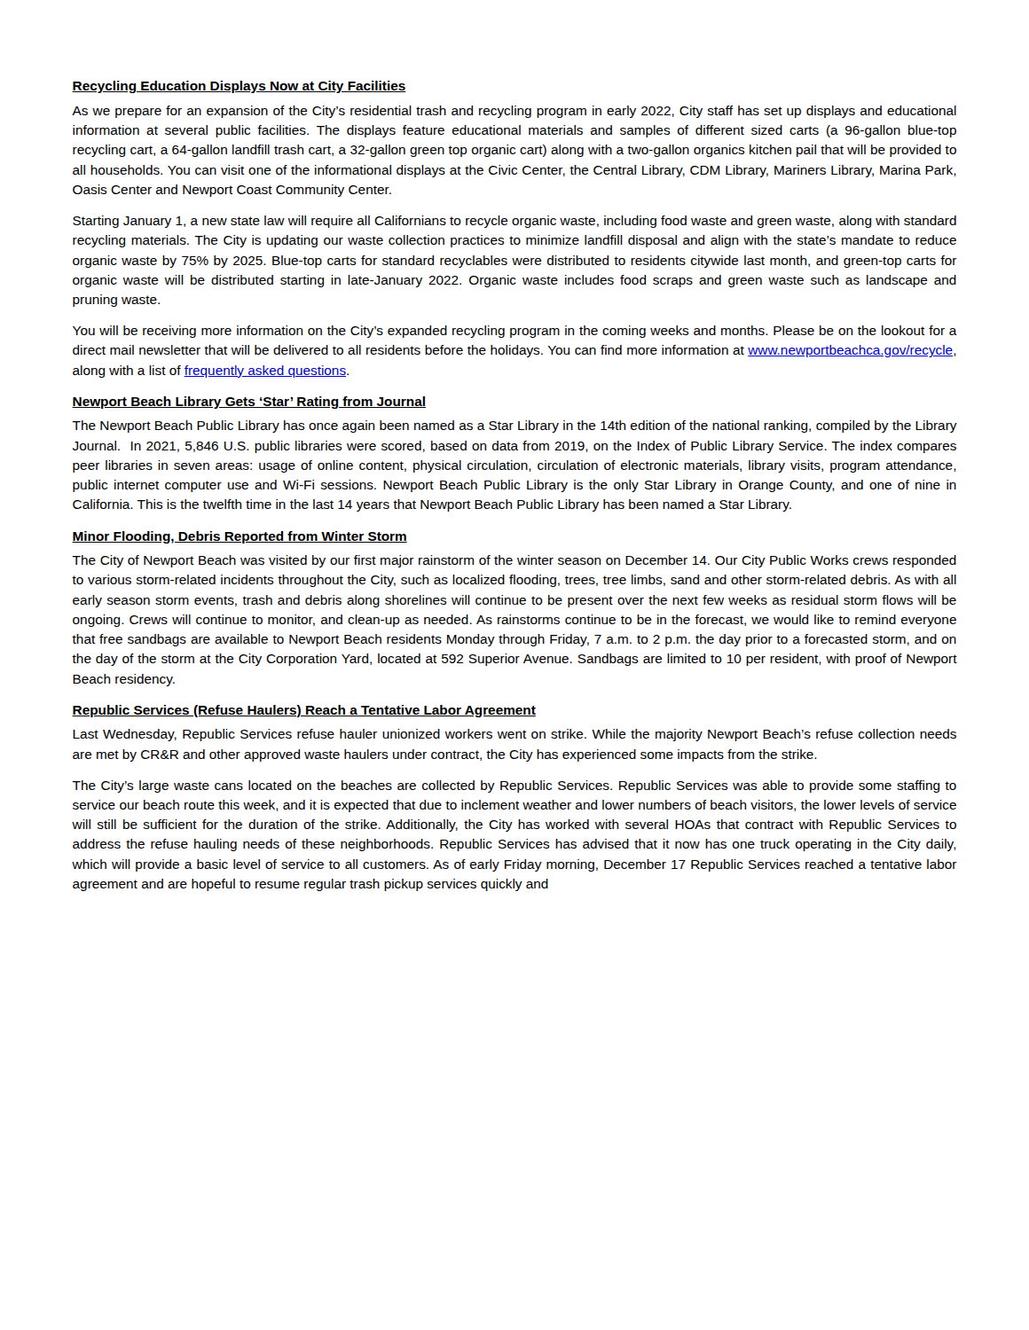Recycling Education Displays Now at City Facilities
As we prepare for an expansion of the City’s residential trash and recycling program in early 2022, City staff has set up displays and educational information at several public facilities. The displays feature educational materials and samples of different sized carts (a 96-gallon blue-top recycling cart, a 64-gallon landfill trash cart, a 32-gallon green top organic cart) along with a two-gallon organics kitchen pail that will be provided to all households. You can visit one of the informational displays at the Civic Center, the Central Library, CDM Library, Mariners Library, Marina Park, Oasis Center and Newport Coast Community Center.
Starting January 1, a new state law will require all Californians to recycle organic waste, including food waste and green waste, along with standard recycling materials. The City is updating our waste collection practices to minimize landfill disposal and align with the state’s mandate to reduce organic waste by 75% by 2025. Blue-top carts for standard recyclables were distributed to residents citywide last month, and green-top carts for organic waste will be distributed starting in late-January 2022. Organic waste includes food scraps and green waste such as landscape and pruning waste.
You will be receiving more information on the City’s expanded recycling program in the coming weeks and months. Please be on the lookout for a direct mail newsletter that will be delivered to all residents before the holidays. You can find more information at www.newportbeachca.gov/recycle, along with a list of frequently asked questions.
Newport Beach Library Gets ‘Star’ Rating from Journal
The Newport Beach Public Library has once again been named as a Star Library in the 14th edition of the national ranking, compiled by the Library Journal. In 2021, 5,846 U.S. public libraries were scored, based on data from 2019, on the Index of Public Library Service. The index compares peer libraries in seven areas: usage of online content, physical circulation, circulation of electronic materials, library visits, program attendance, public internet computer use and Wi-Fi sessions. Newport Beach Public Library is the only Star Library in Orange County, and one of nine in California. This is the twelfth time in the last 14 years that Newport Beach Public Library has been named a Star Library.
Minor Flooding, Debris Reported from Winter Storm
The City of Newport Beach was visited by our first major rainstorm of the winter season on December 14. Our City Public Works crews responded to various storm-related incidents throughout the City, such as localized flooding, trees, tree limbs, sand and other storm-related debris. As with all early season storm events, trash and debris along shorelines will continue to be present over the next few weeks as residual storm flows will be ongoing. Crews will continue to monitor, and clean-up as needed. As rainstorms continue to be in the forecast, we would like to remind everyone that free sandbags are available to Newport Beach residents Monday through Friday, 7 a.m. to 2 p.m. the day prior to a forecasted storm, and on the day of the storm at the City Corporation Yard, located at 592 Superior Avenue. Sandbags are limited to 10 per resident, with proof of Newport Beach residency.
Republic Services (Refuse Haulers) Reach a Tentative Labor Agreement
Last Wednesday, Republic Services refuse hauler unionized workers went on strike. While the majority Newport Beach’s refuse collection needs are met by CR&R and other approved waste haulers under contract, the City has experienced some impacts from the strike.
The City’s large waste cans located on the beaches are collected by Republic Services. Republic Services was able to provide some staffing to service our beach route this week, and it is expected that due to inclement weather and lower numbers of beach visitors, the lower levels of service will still be sufficient for the duration of the strike. Additionally, the City has worked with several HOAs that contract with Republic Services to address the refuse hauling needs of these neighborhoods. Republic Services has advised that it now has one truck operating in the City daily, which will provide a basic level of service to all customers. As of early Friday morning, December 17 Republic Services reached a tentative labor agreement and are hopeful to resume regular trash pickup services quickly and